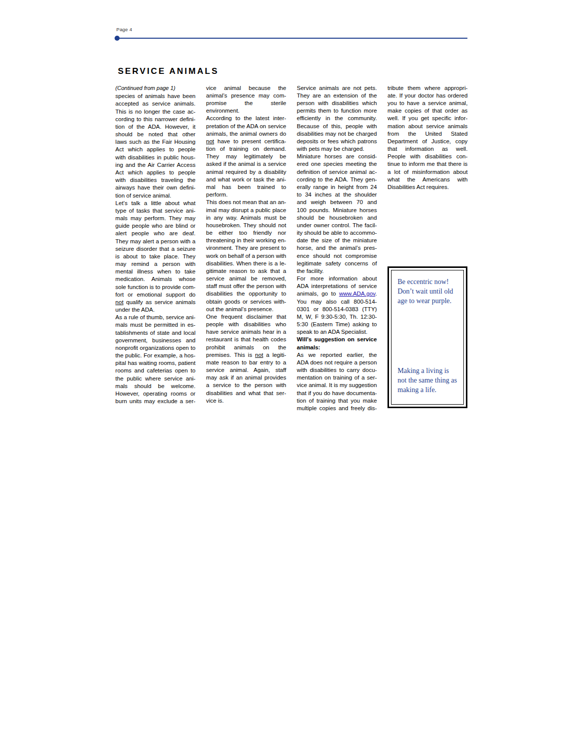Page 4
SERVICE ANIMALS
(Continued from page 1)
species of animals have been accepted as service animals. This is no longer the case according to this narrower definition of the ADA. However, it should be noted that other laws such as the Fair Housing Act which applies to people with disabilities in public housing and the Air Carrier Access Act which applies to people with disabilities traveling the airways have their own definition of service animal.
Let’s talk a little about what type of tasks that service animals may perform. They may guide people who are blind or alert people who are deaf. They may alert a person with a seizure disorder that a seizure is about to take place. They may remind a person with mental illness when to take medication. Animals whose sole function is to provide comfort or emotional support do not qualify as service animals under the ADA.
As a rule of thumb, service animals must be permitted in establishments of state and local government, businesses and nonprofit organizations open to the public. For example, a hospital has waiting rooms, patient rooms and cafeterias open to the public where service animals should be welcome. However, operating rooms or burn units may exclude a service animal because the animal’s presence may compromise the sterile environment.
According to the latest interpretation of the ADA on service animals, the animal owners do not have to present certification of training on demand. They may legitimately be asked if the animal is a service animal required by a disability and what work or task the animal has been trained to perform.
This does not mean that an animal may disrupt a public place in any way. Animals must be housebroken. They should not be either too friendly nor threatening in their working environment. They are present to work on behalf of a person with disabilities. When there is a legitimate reason to ask that a service animal be removed, staff must offer the person with disabilities the opportunity to obtain goods or services without the animal’s presence.
One frequent disclaimer that people with disabilities who have service animals hear in a restaurant is that health codes prohibit animals on the premises. This is not a legitimate reason to bar entry to a service animal. Again, staff may ask if an animal provides a service to the person with disabilities and what that service is.
Service animals are not pets. They are an extension of the person with disabilities which permits them to function more efficiently in the community. Because of this, people with disabilities may not be charged deposits or fees which patrons with pets may be charged.
Miniature horses are considered one species meeting the definition of service animal according to the ADA. They generally range in height from 24 to 34 inches at the shoulder and weigh between 70 and 100 pounds. Miniature horses should be housebroken and under owner control. The facility should be able to accommodate the size of the miniature horse, and the animal’s presence should not compromise legitimate safety concerns of the facility.
For more information about ADA interpretations of service animals, go to www.ADA.gov. You may also call 800-514-0301 or 800-514-0383 (TTY) M, W, F 9:30-5:30, Th. 12:30-5:30 (Eastern Time) asking to speak to an ADA Specialist.
Will’s suggestion on service animals:
As we reported earlier, the ADA does not require a person with disabilities to carry documentation on training of a service animal. It is my suggestion that if you do have documentation of training that you make multiple copies and freely distribute them where appropriate. If your doctor has ordered you to have a service animal, make copies of that order as well. If you get specific information about service animals from the United Stated Department of Justice, copy that information as well. People with disabilities continue to inform me that there is a lot of misinformation about what the Americans with Disabilities Act requires.
Be eccentric now!
Don’t wait until old age to wear purple.
Making a living is not the same thing as making a life.